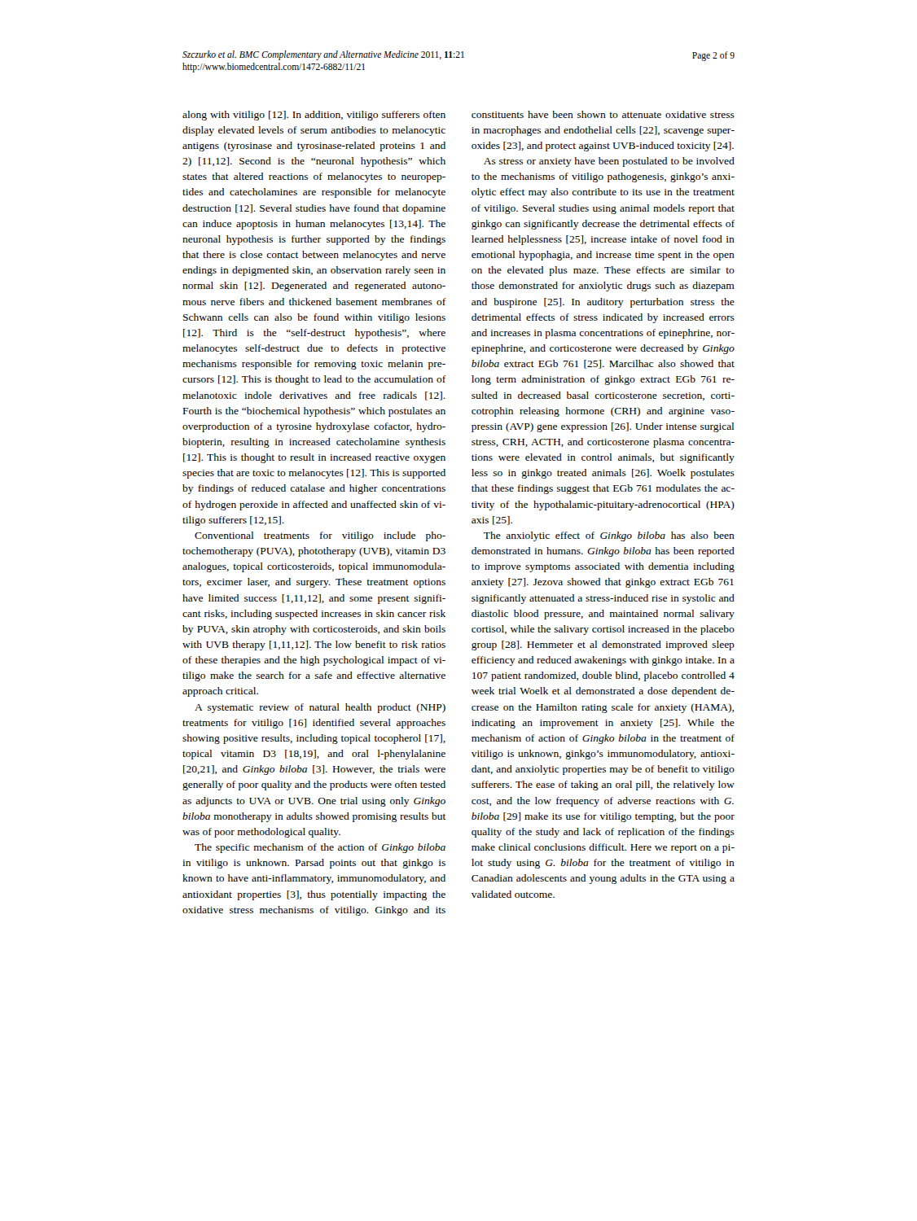Szczurko et al. BMC Complementary and Alternative Medicine 2011, 11:21 http://www.biomedcentral.com/1472-6882/11/21
Page 2 of 9
along with vitiligo [12]. In addition, vitiligo sufferers often display elevated levels of serum antibodies to melanocytic antigens (tyrosinase and tyrosinase-related proteins 1 and 2) [11,12]. Second is the “neuronal hypothesis” which states that altered reactions of melanocytes to neuropeptides and catecholamines are responsible for melanocyte destruction [12]. Several studies have found that dopamine can induce apoptosis in human melanocytes [13,14]. The neuronal hypothesis is further supported by the findings that there is close contact between melanocytes and nerve endings in depigmented skin, an observation rarely seen in normal skin [12]. Degenerated and regenerated autonomous nerve fibers and thickened basement membranes of Schwann cells can also be found within vitiligo lesions [12]. Third is the “self-destruct hypothesis”, where melanocytes self-destruct due to defects in protective mechanisms responsible for removing toxic melanin precursors [12]. This is thought to lead to the accumulation of melanotoxic indole derivatives and free radicals [12]. Fourth is the “biochemical hypothesis” which postulates an overproduction of a tyrosine hydroxylase cofactor, hydrobiopterin, resulting in increased catecholamine synthesis [12]. This is thought to result in increased reactive oxygen species that are toxic to melanocytes [12]. This is supported by findings of reduced catalase and higher concentrations of hydrogen peroxide in affected and unaffected skin of vitiligo sufferers [12,15].
Conventional treatments for vitiligo include photochemotherapy (PUVA), phototherapy (UVB), vitamin D3 analogues, topical corticosteroids, topical immunomodulators, excimer laser, and surgery. These treatment options have limited success [1,11,12], and some present significant risks, including suspected increases in skin cancer risk by PUVA, skin atrophy with corticosteroids, and skin boils with UVB therapy [1,11,12]. The low benefit to risk ratios of these therapies and the high psychological impact of vitiligo make the search for a safe and effective alternative approach critical.
A systematic review of natural health product (NHP) treatments for vitiligo [16] identified several approaches showing positive results, including topical tocopherol [17], topical vitamin D3 [18,19], and oral l-phenylalanine [20,21], and Ginkgo biloba [3]. However, the trials were generally of poor quality and the products were often tested as adjuncts to UVA or UVB. One trial using only Ginkgo biloba monotherapy in adults showed promising results but was of poor methodological quality.
The specific mechanism of the action of Ginkgo biloba in vitiligo is unknown. Parsad points out that ginkgo is known to have anti-inflammatory, immunomodulatory, and antioxidant properties [3], thus potentially impacting the oxidative stress mechanisms of vitiligo. Ginkgo and its constituents have been shown to attenuate oxidative stress in macrophages and endothelial cells [22], scavenge superoxides [23], and protect against UVB-induced toxicity [24].
As stress or anxiety have been postulated to be involved to the mechanisms of vitiligo pathogenesis, ginkgo’s anxiolytic effect may also contribute to its use in the treatment of vitiligo. Several studies using animal models report that ginkgo can significantly decrease the detrimental effects of learned helplessness [25], increase intake of novel food in emotional hypophagia, and increase time spent in the open on the elevated plus maze. These effects are similar to those demonstrated for anxiolytic drugs such as diazepam and buspirone [25]. In auditory perturbation stress the detrimental effects of stress indicated by increased errors and increases in plasma concentrations of epinephrine, norepinephrine, and corticosterone were decreased by Ginkgo biloba extract EGb 761 [25]. Marcilhac also showed that long term administration of ginkgo extract EGb 761 resulted in decreased basal corticosterone secretion, corticotrophin releasing hormone (CRH) and arginine vasopressin (AVP) gene expression [26]. Under intense surgical stress, CRH, ACTH, and corticosterone plasma concentrations were elevated in control animals, but significantly less so in ginkgo treated animals [26]. Woelk postulates that these findings suggest that EGb 761 modulates the activity of the hypothalamic-pituitary-adrenocortical (HPA) axis [25].
The anxiolytic effect of Ginkgo biloba has also been demonstrated in humans. Ginkgo biloba has been reported to improve symptoms associated with dementia including anxiety [27]. Jezova showed that ginkgo extract EGb 761 significantly attenuated a stress-induced rise in systolic and diastolic blood pressure, and maintained normal salivary cortisol, while the salivary cortisol increased in the placebo group [28]. Hemmeter et al demonstrated improved sleep efficiency and reduced awakenings with ginkgo intake. In a 107 patient randomized, double blind, placebo controlled 4 week trial Woelk et al demonstrated a dose dependent decrease on the Hamilton rating scale for anxiety (HAMA), indicating an improvement in anxiety [25]. While the mechanism of action of Gingko biloba in the treatment of vitiligo is unknown, ginkgo’s immunomodulatory, antioxidant, and anxiolytic properties may be of benefit to vitiligo sufferers. The ease of taking an oral pill, the relatively low cost, and the low frequency of adverse reactions with G. biloba [29] make its use for vitiligo tempting, but the poor quality of the study and lack of replication of the findings make clinical conclusions difficult. Here we report on a pilot study using G. biloba for the treatment of vitiligo in Canadian adolescents and young adults in the GTA using a validated outcome.